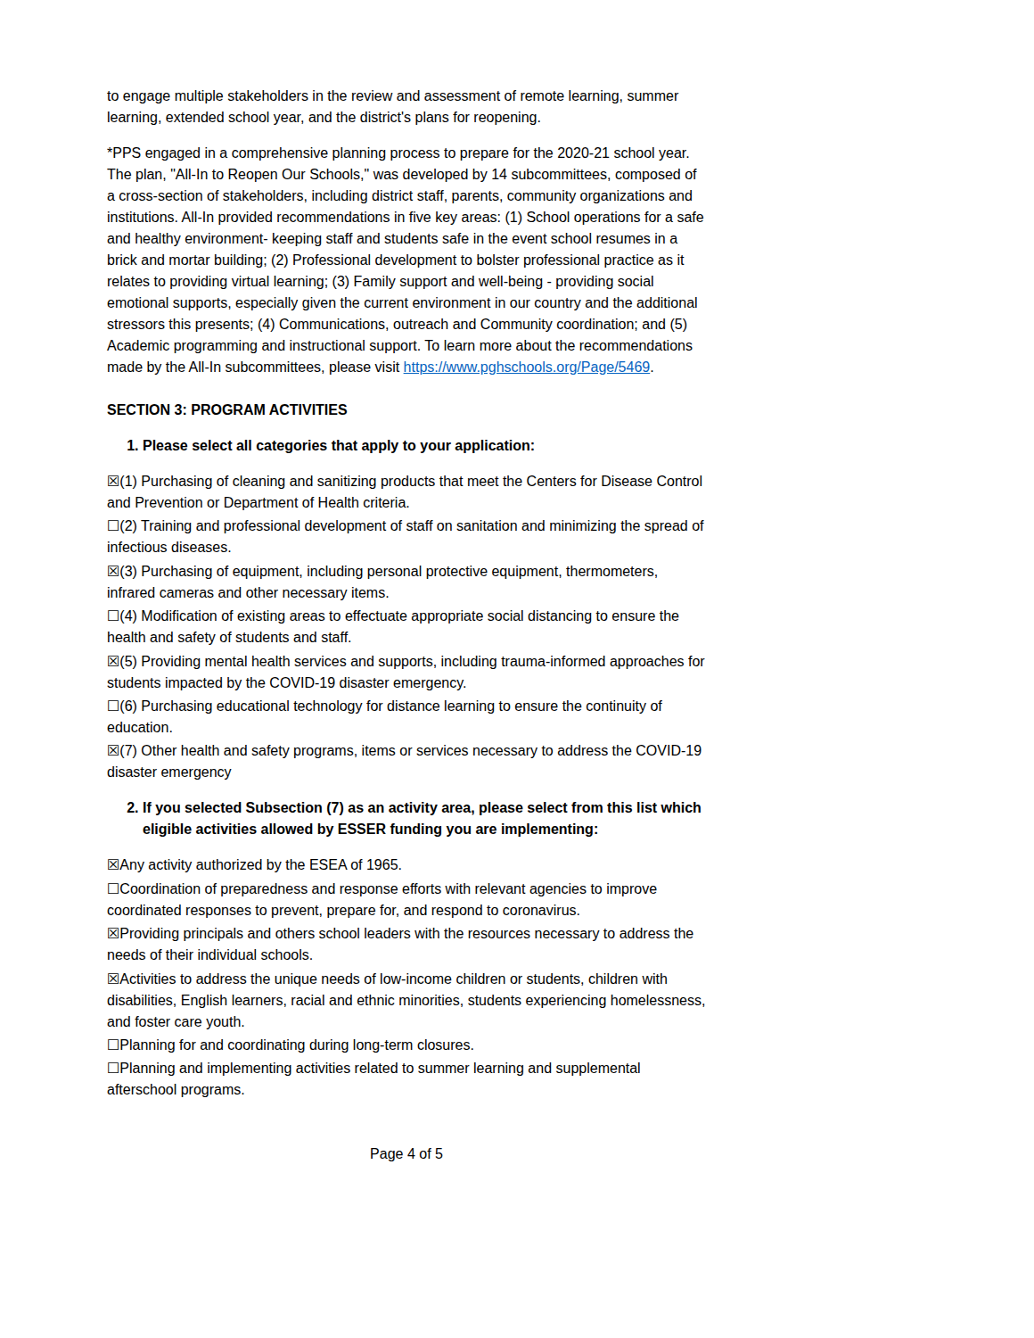to engage multiple stakeholders in the review and assessment of remote learning, summer learning, extended school year, and the district's plans for reopening.
*PPS engaged in a comprehensive planning process to prepare for the 2020-21 school year. The plan, "All-In to Reopen Our Schools," was developed by 14 subcommittees, composed of a cross-section of stakeholders, including district staff, parents, community organizations and institutions. All-In provided recommendations in five key areas: (1) School operations for a safe and healthy environment- keeping staff and students safe in the event school resumes in a brick and mortar building; (2) Professional development to bolster professional practice as it relates to providing virtual learning; (3) Family support and well-being - providing social emotional supports, especially given the current environment in our country and the additional stressors this presents; (4) Communications, outreach and Community coordination; and (5) Academic programming and instructional support. To learn more about the recommendations made by the All-In subcommittees, please visit https://www.pghschools.org/Page/5469.
SECTION 3: PROGRAM ACTIVITIES
Please select all categories that apply to your application:
☒(1) Purchasing of cleaning and sanitizing products that meet the Centers for Disease Control and Prevention or Department of Health criteria.
☐(2) Training and professional development of staff on sanitation and minimizing the spread of infectious diseases.
☒(3) Purchasing of equipment, including personal protective equipment, thermometers, infrared cameras and other necessary items.
☐(4) Modification of existing areas to effectuate appropriate social distancing to ensure the health and safety of students and staff.
☒(5) Providing mental health services and supports, including trauma-informed approaches for students impacted by the COVID-19 disaster emergency.
☐(6) Purchasing educational technology for distance learning to ensure the continuity of education.
☒(7) Other health and safety programs, items or services necessary to address the COVID-19 disaster emergency
If you selected Subsection (7) as an activity area, please select from this list which eligible activities allowed by ESSER funding you are implementing:
☒Any activity authorized by the ESEA of 1965.
☐Coordination of preparedness and response efforts with relevant agencies to improve coordinated responses to prevent, prepare for, and respond to coronavirus.
☒Providing principals and others school leaders with the resources necessary to address the needs of their individual schools.
☒Activities to address the unique needs of low-income children or students, children with disabilities, English learners, racial and ethnic minorities, students experiencing homelessness, and foster care youth.
☐Planning for and coordinating during long-term closures.
☐Planning and implementing activities related to summer learning and supplemental afterschool programs.
Page 4 of 5